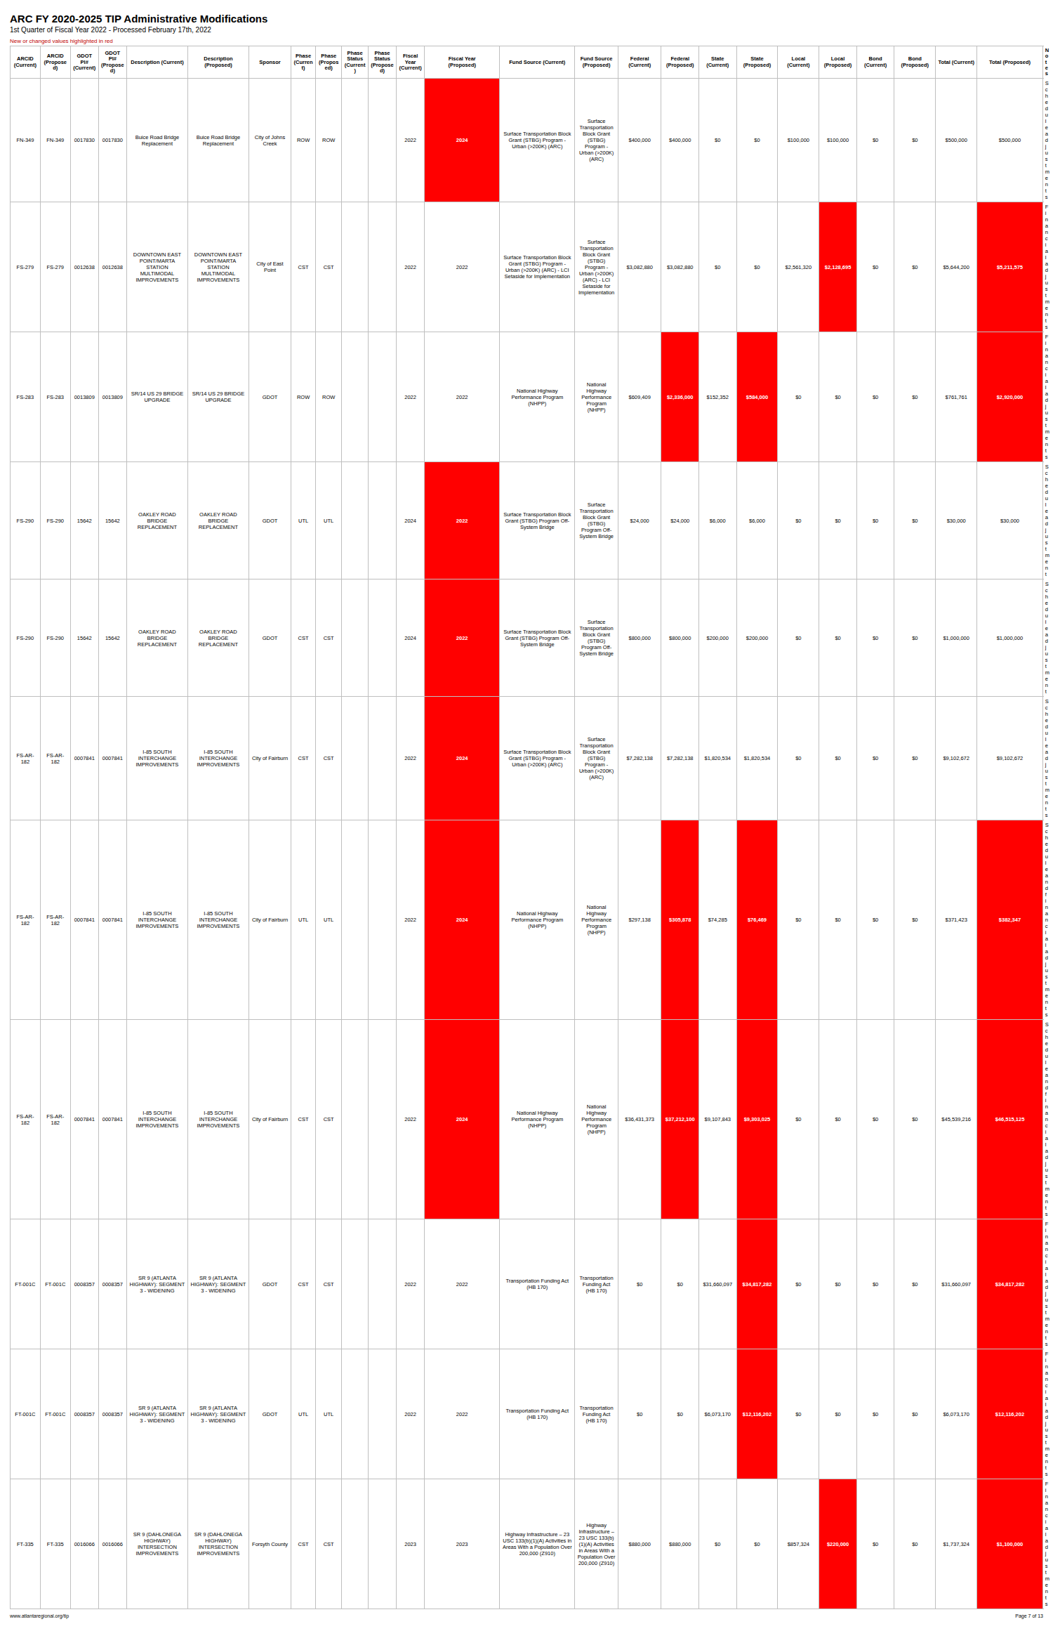ARC FY 2020-2025 TIP Administrative Modifications
1st Quarter of Fiscal Year 2022 - Processed February 17th, 2022
New or changed values highlighted in red
| ARCID (Current) | ARCID (Proposed) | GDOT PI# (Current) | GDOT PI# (Proposed) | Description (Current) | Description (Proposed) | Sponsor | Phase (Current) | Phase (Proposed) | Phase Status (Current) | Phase Status (Proposed) | Fiscal Year (Current) | Fiscal Year (Proposed) | Fund Source (Current) | Fund Source (Proposed) | Federal (Current) | Federal (Proposed) | State (Current) | State (Proposed) | Local (Current) | Local (Proposed) | Bond (Current) | Bond (Proposed) | Total (Current) | Total (Proposed) | Notes |
| --- | --- | --- | --- | --- | --- | --- | --- | --- | --- | --- | --- | --- | --- | --- | --- | --- | --- | --- | --- | --- | --- | --- | --- | --- | --- |
| FN-349 | FN-349 | 0017830 | 0017830 | Buice Road Bridge Replacement | Buice Road Bridge Replacement | City of Johns Creek | ROW | ROW | | | 2022 | 2024 | Surface Transportation Block Grant (STBG) Program - Urban (>200K) (ARC) | Surface Transportation Block Grant (STBG) Program - Urban (>200K) (ARC) | $400,000 | $400,000 | $0 | $0 | $100,000 | $100,000 | $0 | $0 | $500,000 | $500,000 | Schedule adjustments |
| FS-279 | FS-279 | 0012638 | 0012638 | DOWNTOWN EAST POINT/MARTA STATION MULTIMODAL IMPROVEMENTS | DOWNTOWN EAST POINT/MARTA STATION MULTIMODAL IMPROVEMENTS | City of East Point | CST | CST | | | 2022 | 2022 | Surface Transportation Block Grant (STBG) Program - Urban (>200K) (ARC) - LCI Setaside for Implementation | Surface Transportation Block Grant (STBG) Program - Urban (>200K) (ARC) - LCI Setaside for Implementation | $3,082,880 | $3,082,880 | $0 | $0 | $2,561,320 | $2,128,695 | $0 | $0 | $5,644,200 | $5,211,575 | Financial adjustments |
| FS-283 | FS-283 | 0013809 | 0013809 | SR/14 US 29 BRIDGE UPGRADE | SR/14 US 29 BRIDGE UPGRADE | GDOT | ROW | ROW | | | 2022 | 2022 | National Highway Performance Program (NHPP) | National Highway Performance Program (NHPP) | $609,409 | $2,336,000 | $152,352 | $584,000 | $0 | $0 | $0 | $0 | $761,761 | $2,920,000 | Financial adjustments |
| FS-290 | FS-290 | 15642 | 15642 | OAKLEY ROAD BRIDGE REPLACEMENT | OAKLEY ROAD BRIDGE REPLACEMENT | GDOT | UTL | UTL | | | 2024 | 2022 | Surface Transportation Block Grant (STBG) Program Off-System Bridge | Surface Transportation Block Grant (STBG) Program Off-System Bridge | $24,000 | $24,000 | $6,000 | $6,000 | $0 | $0 | $0 | $0 | $30,000 | $30,000 | Schedule adjustment |
| FS-290 | FS-290 | 15642 | 15642 | OAKLEY ROAD BRIDGE REPLACEMENT | OAKLEY ROAD BRIDGE REPLACEMENT | GDOT | CST | CST | | | 2024 | 2022 | Surface Transportation Block Grant (STBG) Program Off-System Bridge | Surface Transportation Block Grant (STBG) Program Off-System Bridge | $800,000 | $800,000 | $200,000 | $200,000 | $0 | $0 | $0 | $0 | $1,000,000 | $1,000,000 | Schedule adjustment |
| FS-AR-182 | FS-AR-182 | 0007841 | 0007841 | I-85 SOUTH INTERCHANGE IMPROVEMENTS | I-85 SOUTH INTERCHANGE IMPROVEMENTS | City of Fairburn | CST | CST | | | 2022 | 2024 | Surface Transportation Block Grant (STBG) Program - Urban (>200K) (ARC) | Surface Transportation Block Grant (STBG) Program - Urban (>200K) (ARC) | $7,282,138 | $7,282,138 | $1,820,534 | $1,820,534 | $0 | $0 | $0 | $0 | $9,102,672 | $9,102,672 | Schedule adjustments |
| FS-AR-182 | FS-AR-182 | 0007841 | 0007841 | I-85 SOUTH INTERCHANGE IMPROVEMENTS | I-85 SOUTH INTERCHANGE IMPROVEMENTS | City of Fairburn | UTL | UTL | | | 2022 | 2024 | National Highway Performance Program (NHPP) | National Highway Performance Program (NHPP) | $297,138 | $305,878 | $74,285 | $76,469 | $0 | $0 | $0 | $0 | $371,423 | $382,347 | Schedule and financial adjustments |
| FS-AR-182 | FS-AR-182 | 0007841 | 0007841 | I-85 SOUTH INTERCHANGE IMPROVEMENTS | I-85 SOUTH INTERCHANGE IMPROVEMENTS | City of Fairburn | CST | CST | | | 2022 | 2024 | National Highway Performance Program (NHPP) | National Highway Performance Program (NHPP) | $36,431,373 | $37,212,100 | $9,107,843 | $9,303,025 | $0 | $0 | $0 | $0 | $45,539,216 | $46,515,125 | Schedule and financial adjustments |
| FT-001C | FT-001C | 0008357 | 0008357 | SR 9 (ATLANTA HIGHWAY): SEGMENT 3 - WIDENING | SR 9 (ATLANTA HIGHWAY): SEGMENT 3 - WIDENING | GDOT | CST | CST | | | 2022 | 2022 | Transportation Funding Act (HB 170) | Transportation Funding Act (HB 170) | $0 | $0 | $31,660,097 | $34,817,282 | $0 | $0 | $0 | $0 | $31,660,097 | $34,817,282 | Financial adjustments |
| FT-001C | FT-001C | 0008357 | 0008357 | SR 9 (ATLANTA HIGHWAY): SEGMENT 3 - WIDENING | SR 9 (ATLANTA HIGHWAY): SEGMENT 3 - WIDENING | GDOT | UTL | UTL | | | 2022 | 2022 | Transportation Funding Act (HB 170) | Transportation Funding Act (HB 170) | $0 | $0 | $6,073,170 | $12,116,202 | $0 | $0 | $0 | $0 | $6,073,170 | $12,116,202 | Financial adjustments |
| FT-335 | FT-335 | 0016066 | 0016066 | SR 9 (DAHLONEGA HIGHWAY) INTERSECTION IMPROVEMENTS | SR 9 (DAHLONEGA HIGHWAY) INTERSECTION IMPROVEMENTS | Forsyth County | CST | CST | | | 2023 | 2023 | Highway Infrastructure – 23 USC 133(b)(1)(A) Activities in Areas With a Population Over 200,000 (Z910) | Highway Infrastructure – 23 USC 133(b)(1)(A) Activities in Areas With a Population Over 200,000 (Z910) | $880,000 | $880,000 | $0 | $0 | $857,324 | $220,000 | $0 | $0 | $1,737,324 | $1,100,000 | Financial adjustments |
www.atlantaregional.org/tip Page 7 of 13